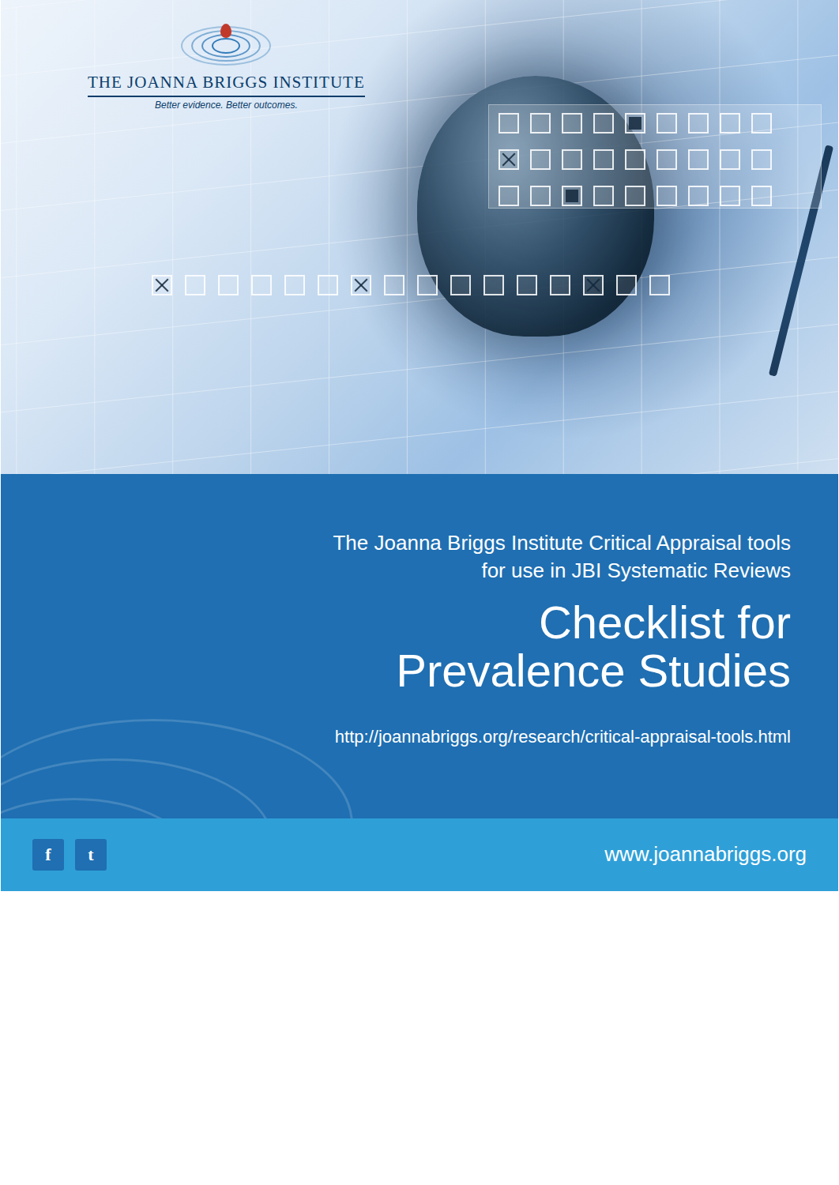THE JOANNA BRIGGS INSTITUTE
Better evidence. Better outcomes.
The Joanna Briggs Institute Critical Appraisal tools
for use in JBI Systematic Reviews
Checklist for
Prevalence Studies
http://joannabriggs.org/research/critical-appraisal-tools.html
f t
www.joannabriggs.org